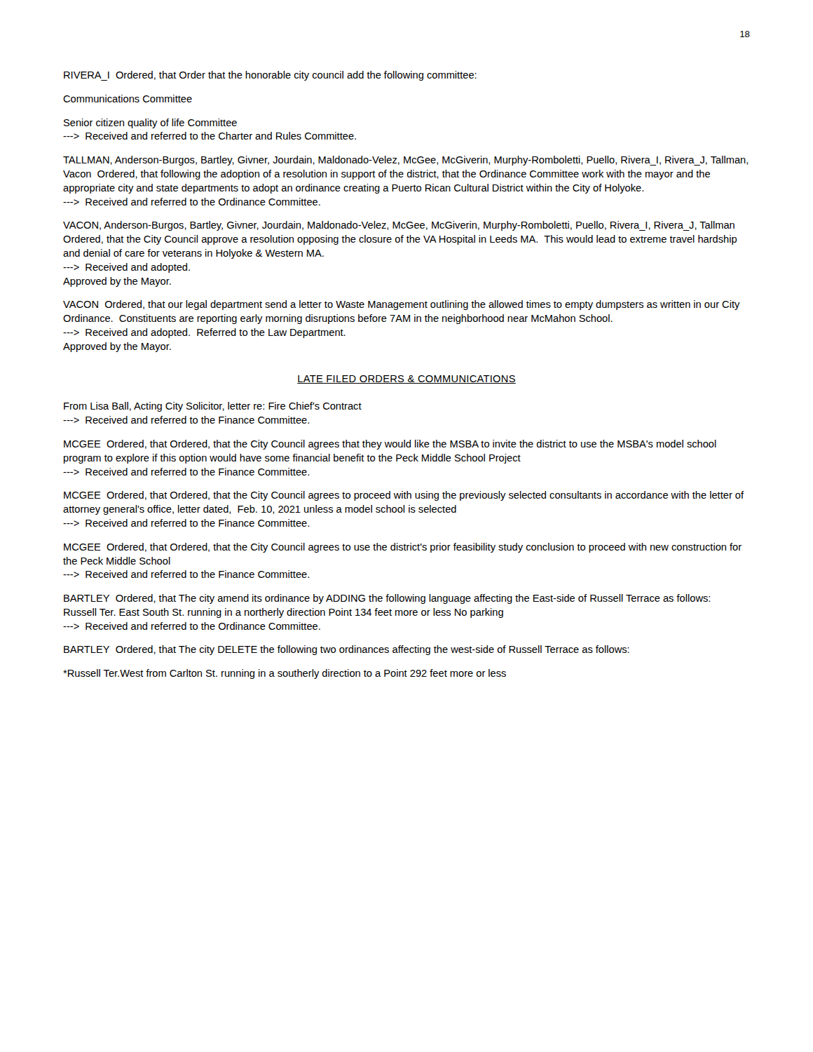18
RIVERA_I Ordered, that Order that the honorable city council add the following committee:
Communications Committee
Senior citizen quality of life Committee
---> Received and referred to the Charter and Rules Committee.
TALLMAN, Anderson-Burgos, Bartley, Givner, Jourdain, Maldonado-Velez, McGee, McGiverin, Murphy-Romboletti, Puello, Rivera_I, Rivera_J, Tallman, Vacon Ordered, that following the adoption of a resolution in support of the district, that the Ordinance Committee work with the mayor and the appropriate city and state departments to adopt an ordinance creating a Puerto Rican Cultural District within the City of Holyoke.
---> Received and referred to the Ordinance Committee.
VACON, Anderson-Burgos, Bartley, Givner, Jourdain, Maldonado-Velez, McGee, McGiverin, Murphy-Romboletti, Puello, Rivera_I, Rivera_J, Tallman Ordered, that the City Council approve a resolution opposing the closure of the VA Hospital in Leeds MA. This would lead to extreme travel hardship and denial of care for veterans in Holyoke & Western MA.
---> Received and adopted.
Approved by the Mayor.
VACON Ordered, that our legal department send a letter to Waste Management outlining the allowed times to empty dumpsters as written in our City Ordinance. Constituents are reporting early morning disruptions before 7AM in the neighborhood near McMahon School.
---> Received and adopted. Referred to the Law Department.
Approved by the Mayor.
LATE FILED ORDERS & COMMUNICATIONS
From Lisa Ball, Acting City Solicitor, letter re: Fire Chief's Contract
---> Received and referred to the Finance Committee.
MCGEE Ordered, that Ordered, that the City Council agrees that they would like the MSBA to invite the district to use the MSBA's model school program to explore if this option would have some financial benefit to the Peck Middle School Project
---> Received and referred to the Finance Committee.
MCGEE Ordered, that Ordered, that the City Council agrees to proceed with using the previously selected consultants in accordance with the letter of attorney general's office, letter dated, Feb. 10, 2021 unless a model school is selected
---> Received and referred to the Finance Committee.
MCGEE Ordered, that Ordered, that the City Council agrees to use the district's prior feasibility study conclusion to proceed with new construction for the Peck Middle School
---> Received and referred to the Finance Committee.
BARTLEY Ordered, that The city amend its ordinance by ADDING the following language affecting the East-side of Russell Terrace as follows:
Russell Ter. East South St. running in a northerly direction Point 134 feet more or less No parking
---> Received and referred to the Ordinance Committee.
BARTLEY Ordered, that The city DELETE the following two ordinances affecting the west-side of Russell Terrace as follows:
*Russell Ter.West from Carlton St. running in a southerly direction to a Point 292 feet more or less